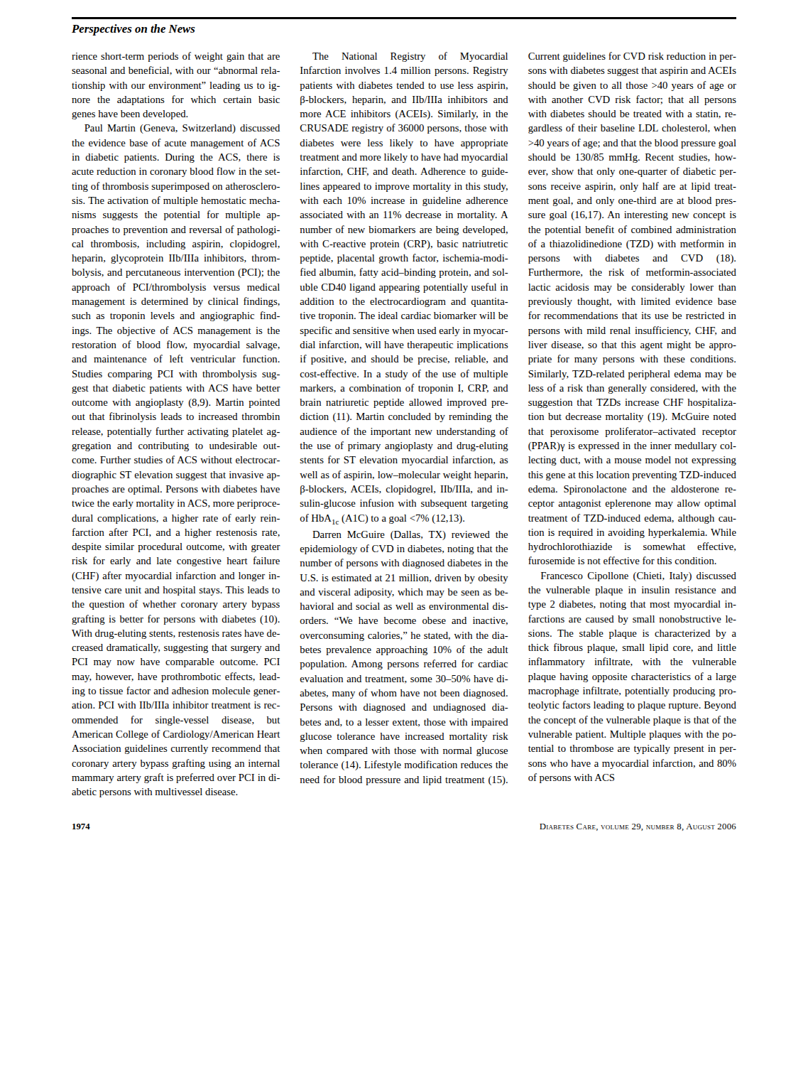Perspectives on the News
rience short-term periods of weight gain that are seasonal and beneficial, with our “abnormal relationship with our environment” leading us to ignore the adaptations for which certain basic genes have been developed.
Paul Martin (Geneva, Switzerland) discussed the evidence base of acute management of ACS in diabetic patients. During the ACS, there is acute reduction in coronary blood flow in the setting of thrombosis superimposed on atherosclerosis. The activation of multiple hemostatic mechanisms suggests the potential for multiple approaches to prevention and reversal of pathological thrombosis, including aspirin, clopidogrel, heparin, glycoprotein IIb/IIIa inhibitors, thrombolysis, and percutaneous intervention (PCI); the approach of PCI/thrombolysis versus medical management is determined by clinical findings, such as troponin levels and angiographic findings. The objective of ACS management is the restoration of blood flow, myocardial salvage, and maintenance of left ventricular function. Studies comparing PCI with thrombolysis suggest that diabetic patients with ACS have better outcome with angioplasty (8,9). Martin pointed out that fibrinolysis leads to increased thrombin release, potentially further activating platelet aggregation and contributing to undesirable outcome. Further studies of ACS without electrocardiographic ST elevation suggest that invasive approaches are optimal. Persons with diabetes have twice the early mortality in ACS, more periprocedural complications, a higher rate of early reinfarction after PCI, and a higher restenosis rate, despite similar procedural outcome, with greater risk for early and late congestive heart failure (CHF) after myocardial infarction and longer intensive care unit and hospital stays. This leads to the question of whether coronary artery bypass grafting is better for persons with diabetes (10). With drug-eluting stents, restenosis rates have decreased dramatically, suggesting that surgery and PCI may now have comparable outcome. PCI may, however, have prothrombotic effects, leading to tissue factor and adhesion molecule generation. PCI with IIb/IIIa inhibitor treatment is recommended for single-vessel disease, but American College of Cardiology/American Heart Association guidelines currently recommend that coronary artery bypass grafting using an internal mammary artery graft is preferred over PCI in diabetic persons with multivessel disease.
The National Registry of Myocardial Infarction involves 1.4 million persons. Registry patients with diabetes tended to use less aspirin, β-blockers, heparin, and IIb/IIIa inhibitors and more ACE inhibitors (ACEIs). Similarly, in the CRUSADE registry of 36000 persons, those with diabetes were less likely to have appropriate treatment and more likely to have had myocardial infarction, CHF, and death. Adherence to guidelines appeared to improve mortality in this study, with each 10% increase in guideline adherence associated with an 11% decrease in mortality. A number of new biomarkers are being developed, with C-reactive protein (CRP), basic natriutretic peptide, placental growth factor, ischemia-modified albumin, fatty acid–binding protein, and soluble CD40 ligand appearing potentially useful in addition to the electrocardiogram and quantitative troponin. The ideal cardiac biomarker will be specific and sensitive when used early in myocardial infarction, will have therapeutic implications if positive, and should be precise, reliable, and cost-effective. In a study of the use of multiple markers, a combination of troponin I, CRP, and brain natriuretic peptide allowed improved prediction (11). Martin concluded by reminding the audience of the important new understanding of the use of primary angioplasty and drug-eluting stents for ST elevation myocardial infarction, as well as of aspirin, low–molecular weight heparin, β-blockers, ACEIs, clopidogrel, IIb/IIIa, and insulin-glucose infusion with subsequent targeting of HbA1c (A1C) to a goal <7% (12,13).
Darren McGuire (Dallas, TX) reviewed the epidemiology of CVD in diabetes, noting that the number of persons with diagnosed diabetes in the U.S. is estimated at 21 million, driven by obesity and visceral adiposity, which may be seen as behavioral and social as well as environmental disorders. “We have become obese and inactive, overconsuming calories,” he stated, with the diabetes prevalence approaching 10% of the adult population. Among persons referred for cardiac evaluation and treatment, some 30–50% have diabetes, many of whom have not been diagnosed. Persons with diagnosed and undiagnosed diabetes and, to a lesser extent, those with impaired glucose tolerance have increased mortality risk when compared with those with normal glucose tolerance (14). Lifestyle modification reduces the need for blood pressure and lipid treatment (15). Current guidelines for CVD risk reduction in persons with diabetes suggest that aspirin and ACEIs should be given to all those >40 years of age or with another CVD risk factor; that all persons with diabetes should be treated with a statin, regardless of their baseline LDL cholesterol, when >40 years of age; and that the blood pressure goal should be 130/85 mmHg. Recent studies, however, show that only one-quarter of diabetic persons receive aspirin, only half are at lipid treatment goal, and only one-third are at blood pressure goal (16,17). An interesting new concept is the potential benefit of combined administration of a thiazolidinedione (TZD) with metformin in persons with diabetes and CVD (18). Furthermore, the risk of metformin-associated lactic acidosis may be considerably lower than previously thought, with limited evidence base for recommendations that its use be restricted in persons with mild renal insufficiency, CHF, and liver disease, so that this agent might be appropriate for many persons with these conditions. Similarly, TZD-related peripheral edema may be less of a risk than generally considered, with the suggestion that TZDs increase CHF hospitalization but decrease mortality (19). McGuire noted that peroxisome proliferator–activated receptor (PPAR)γ is expressed in the inner medullary collecting duct, with a mouse model not expressing this gene at this location preventing TZD-induced edema. Spironolactone and the aldosterone receptor antagonist eplerenone may allow optimal treatment of TZD-induced edema, although caution is required in avoiding hyperkalemia. While hydrochlorothiazide is somewhat effective, furosemide is not effective for this condition.
Francesco Cipollone (Chieti, Italy) discussed the vulnerable plaque in insulin resistance and type 2 diabetes, noting that most myocardial infarctions are caused by small nonobstructive lesions. The stable plaque is characterized by a thick fibrous plaque, small lipid core, and little inflammatory infiltrate, with the vulnerable plaque having opposite characteristics of a large macrophage infiltrate, potentially producing proteolytic factors leading to plaque rupture. Beyond the concept of the vulnerable plaque is that of the vulnerable patient. Multiple plaques with the potential to thrombose are typically present in persons who have a myocardial infarction, and 80% of persons with ACS
1974 Diabetes Care, volume 29, number 8, August 2006